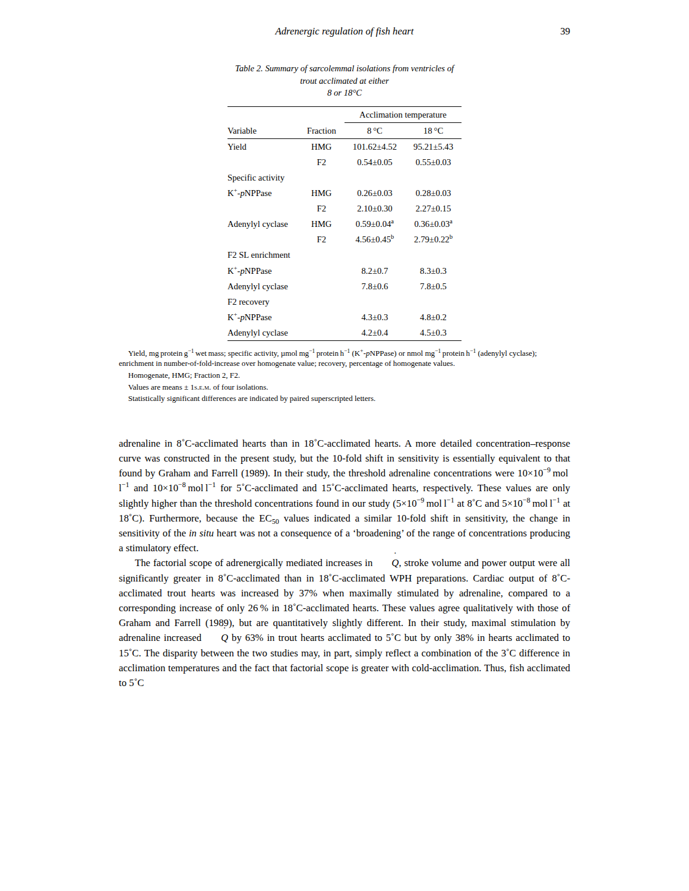Adrenergic regulation of fish heart 39
Table 2. Summary of sarcolemmal isolations from ventricles of trout acclimated at either 8 or 18°C
| | Acclimation temperature |
| --- | --- |
| Variable | Fraction | 8 °C | 18 °C |
| Yield | HMG | 101.62±4.52 | 95.21±5.43 |
| | F2 | 0.54±0.05 | 0.55±0.03 |
| Specific activity | | | |
| K + - p NPPase | HMG | 0.26±0.03 | 0.28±0.03 |
| | F2 | 2.10±0.30 | 2.27±0.15 |
| Adenylyl cyclase | HMG | 0.59±0.04 a | 0.36±0.03 a |
| | F2 | 4.56±0.45 b | 2.79±0.22 b |
| F2 SL enrichment | | | |
| K + - p NPPase | | 8.2±0.7 | 8.3±0.3 |
| Adenylyl cyclase | | 7.8±0.6 | 7.8±0.5 |
| F2 recovery | | | |
| K + - p NPPase | | 4.3±0.3 | 4.8±0.2 |
| Adenylyl cyclase | | 4.2±0.4 | 4.5±0.3 |
Yield, mg protein g−1 wet mass; specific activity, µmol mg−1 protein h−1 (K+-p NPPase) or nmol mg−1 protein h−1 (adenylyl cyclase); enrichment in number-of-fold-increase over homogenate value; recovery, percentage of homogenate values.
Homogenate, HMG; Fraction 2, F2.
Values are means ± 1s.e.m. of four isolations.
Statistically significant differences are indicated by paired superscripted letters.
adrenaline in 8˚C-acclimated hearts than in 18˚C-acclimated hearts. A more detailed concentration–response curve was constructed in the present study, but the 10-fold shift in sensitivity is essentially equivalent to that found by Graham and Farrell (1989). In their study, the threshold adrenaline concentrations were 10×10−9 mol l−1 and 10×10−8 mol l−1 for 5˚C-acclimated and 15˚C-acclimated hearts, respectively. These values are only slightly higher than the threshold concentrations found in our study (5×10−9 mol l−1 at 8˚C and 5×10−8 mol l−1 at 18˚C). Furthermore, because the EC50 values indicated a similar 10-fold shift in sensitivity, the change in sensitivity of the in situ heart was not a consequence of a ‘broadening’ of the range of concentrations producing a stimulatory effect.
The factorial scope of adrenergically mediated increases in Q, stroke volume and power output were all significantly greater in 8˚C-acclimated than in 18˚C-acclimated WPH preparations. Cardiac output of 8˚C-acclimated trout hearts was increased by 37% when maximally stimulated by adrenaline, compared to a corresponding increase of only 26 % in 18˚C-acclimated hearts. These values agree qualitatively with those of Graham and Farrell (1989), but are quantitatively slightly different. In their study, maximal stimulation by adrenaline increased Q by 63% in trout hearts acclimated to 5˚C but by only 38% in hearts acclimated to 15˚C. The disparity between the two studies may, in part, simply reflect a combination of the 3˚C difference in acclimation temperatures and the fact that factorial scope is greater with cold-acclimation. Thus, fish acclimated to 5˚C